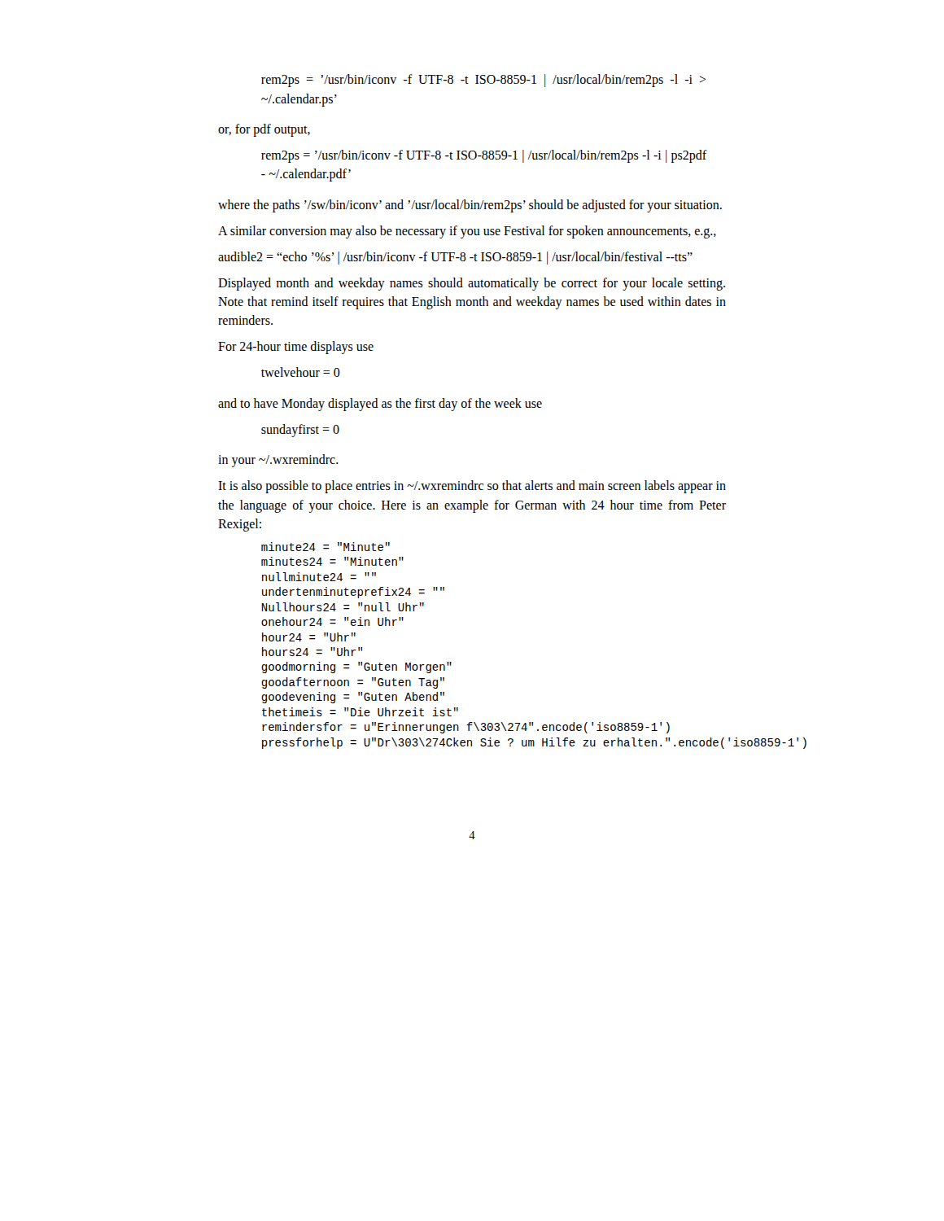rem2ps = ’/usr/bin/iconv -f UTF-8 -t ISO-8859-1 | /usr/local/bin/rem2ps -l -i > ~/.calendar.ps’
or, for pdf output,
rem2ps = ’/usr/bin/iconv -f UTF-8 -t ISO-8859-1 | /usr/local/bin/rem2ps -l -i | ps2pdf - ~/.calendar.pdf’
where the paths ’/sw/bin/iconv’ and ’/usr/local/bin/rem2ps’ should be adjusted for your situation.
A similar conversion may also be necessary if you use Festival for spoken announcements, e.g.,
audible2 = “echo ’%s’ | /usr/bin/iconv -f UTF-8 -t ISO-8859-1 | /usr/local/bin/festival --tts”
Displayed month and weekday names should automatically be correct for your locale setting. Note that remind itself requires that English month and weekday names be used within dates in reminders.
For 24-hour time displays use
twelvehour = 0
and to have Monday displayed as the first day of the week use
sundayfirst = 0
in your ~/.wxremindrc.
It is also possible to place entries in ~/.wxremindrc so that alerts and main screen labels appear in the language of your choice. Here is an example for German with 24 hour time from Peter Rexigel:
minute24 = "Minute"
minutes24 = "Minuten"
nullminute24 = ""
undertenminuteprefix24 = ""
Nullhours24 = "null Uhr"
onehour24 = "ein Uhr"
hour24 = "Uhr"
hours24 = "Uhr"
goodmorning = "Guten Morgen"
goodafternoon = "Guten Tag"
goodevening = "Guten Abend"
thetimeis = "Die Uhrzeit ist"
remindersfor = u"Erinnerungen f\303\274".encode('iso8859-1')
pressforhelp = U"Dr\303\274Cken Sie ? um Hilfe zu erhalten.".encode('iso8859-1')
4